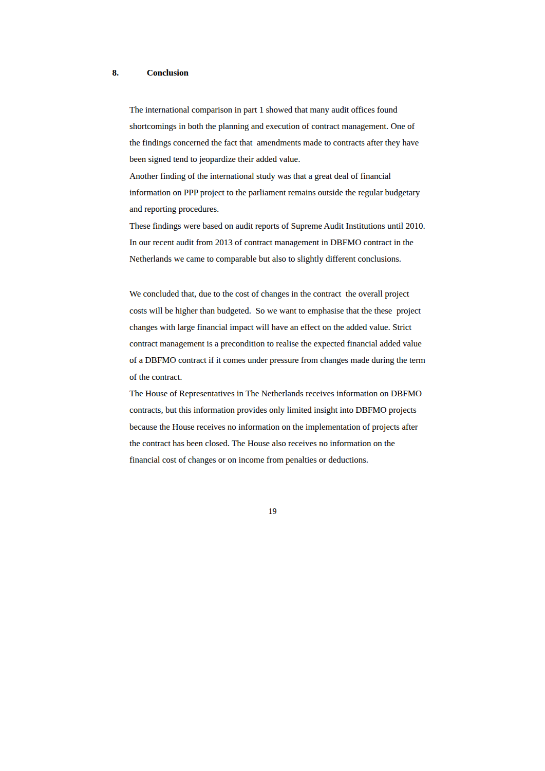8. Conclusion
The international comparison in part 1 showed that many audit offices found shortcomings in both the planning and execution of contract management. One of the findings concerned the fact that amendments made to contracts after they have been signed tend to jeopardize their added value.
Another finding of the international study was that a great deal of financial information on PPP project to the parliament remains outside the regular budgetary and reporting procedures.
These findings were based on audit reports of Supreme Audit Institutions until 2010. In our recent audit from 2013 of contract management in DBFMO contract in the Netherlands we came to comparable but also to slightly different conclusions.
We concluded that, due to the cost of changes in the contract the overall project costs will be higher than budgeted. So we want to emphasise that the these project changes with large financial impact will have an effect on the added value. Strict contract management is a precondition to realise the expected financial added value of a DBFMO contract if it comes under pressure from changes made during the term of the contract.
The House of Representatives in The Netherlands receives information on DBFMO contracts, but this information provides only limited insight into DBFMO projects because the House receives no information on the implementation of projects after the contract has been closed. The House also receives no information on the financial cost of changes or on income from penalties or deductions.
19